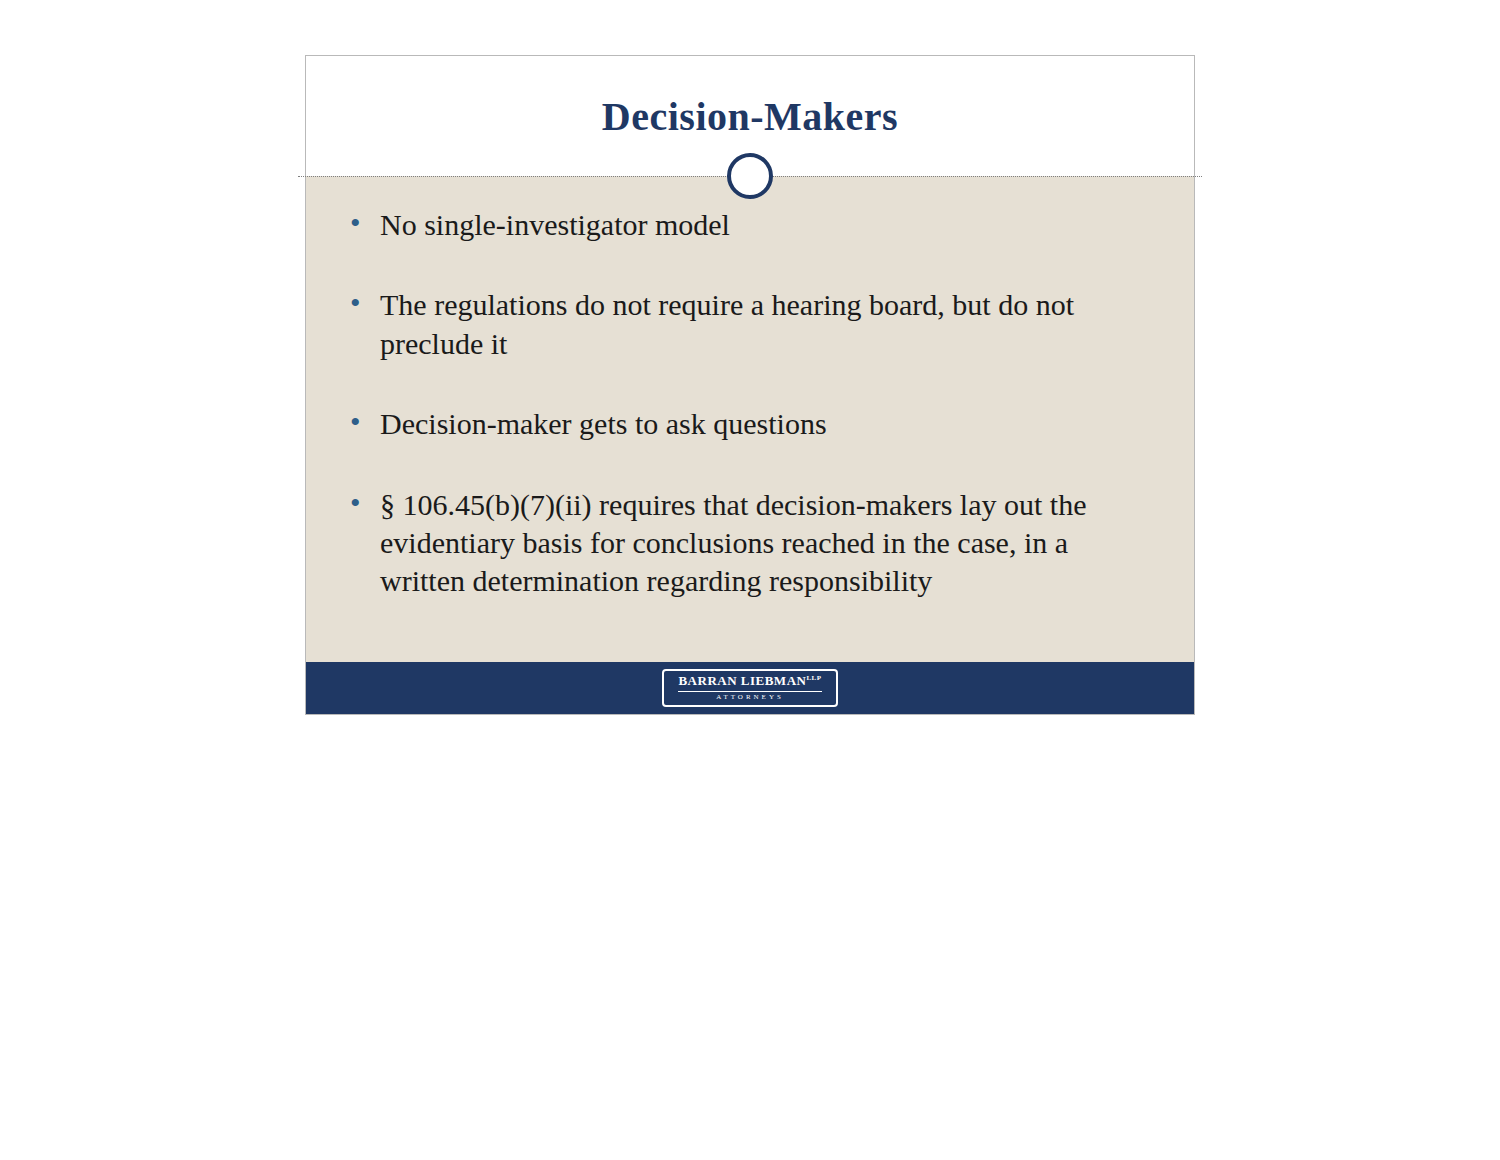Decision-Makers
No single-investigator model
The regulations do not require a hearing board, but do not preclude it
Decision-maker gets to ask questions
§ 106.45(b)(7)(ii) requires that decision-makers lay out the evidentiary basis for conclusions reached in the case, in a written determination regarding responsibility
BARRAN LIEBMANLLP
ATTORNEYS